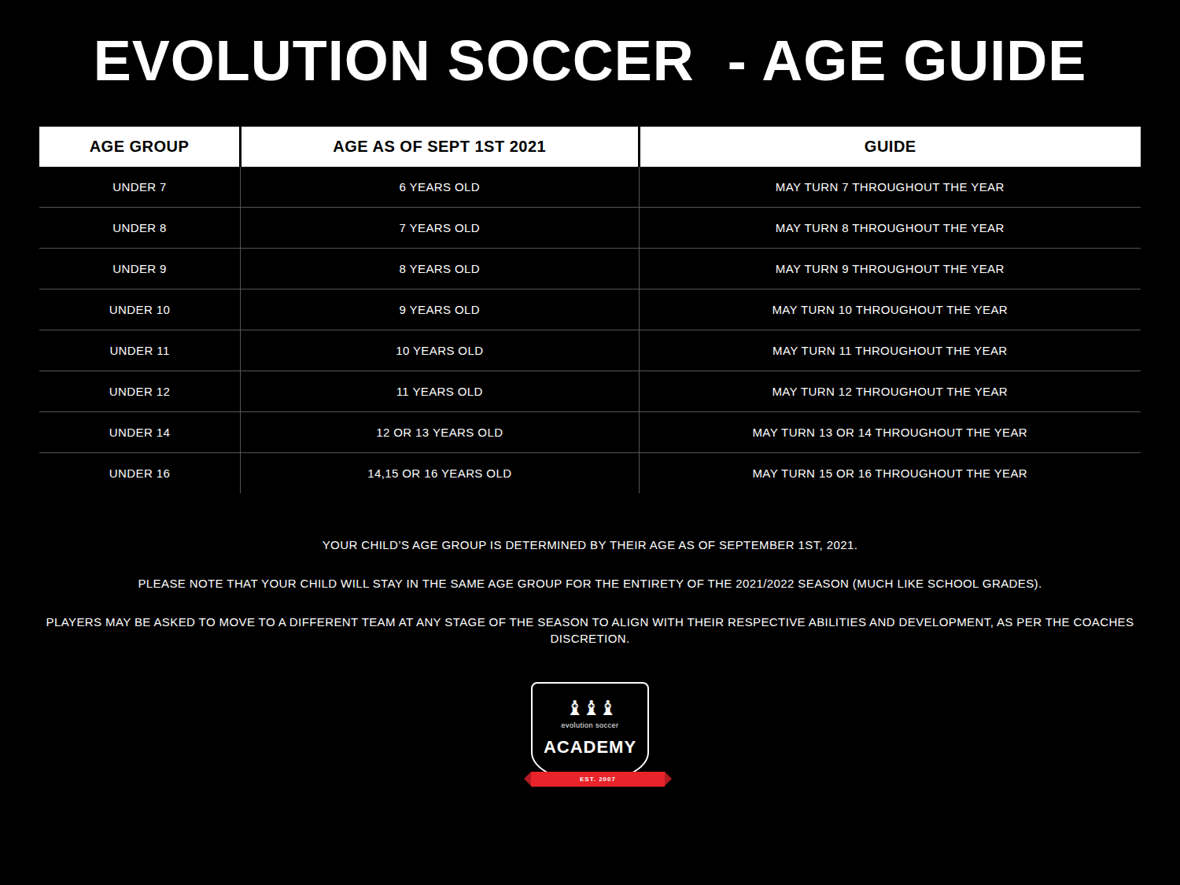Evolution Soccer - Age Guide
| Age Group | Age as of Sept 1st 2021 | Guide |
| --- | --- | --- |
| Under 7 | 6 Years Old | May turn 7 throughout the year |
| Under 8 | 7 Years Old | May turn 8 throughout the year |
| Under 9 | 8 Years Old | May turn 9 throughout the year |
| Under 10 | 9 Years Old | May turn 10 throughout the year |
| Under 11 | 10 Years Old | May turn 11 throughout the year |
| Under 12 | 11 Years Old | May turn 12 throughout the year |
| Under 14 | 12 or 13 Years Old | May turn 13 or 14 throughout the year |
| Under 16 | 14,15 or 16 Years Old | May turn 15 or 16 throughout the year |
Your child’s age group is determined by their age as of September 1st, 2021.
Please note that your child will stay in the same age group for the entirety of the 2021/2022 season (much like school grades).
Players may be asked to move to a different team at any stage of the season to align with their respective abilities and development, as per the coaches discretion.
♝♝♝
evolution soccer
Academy
Est. 2007